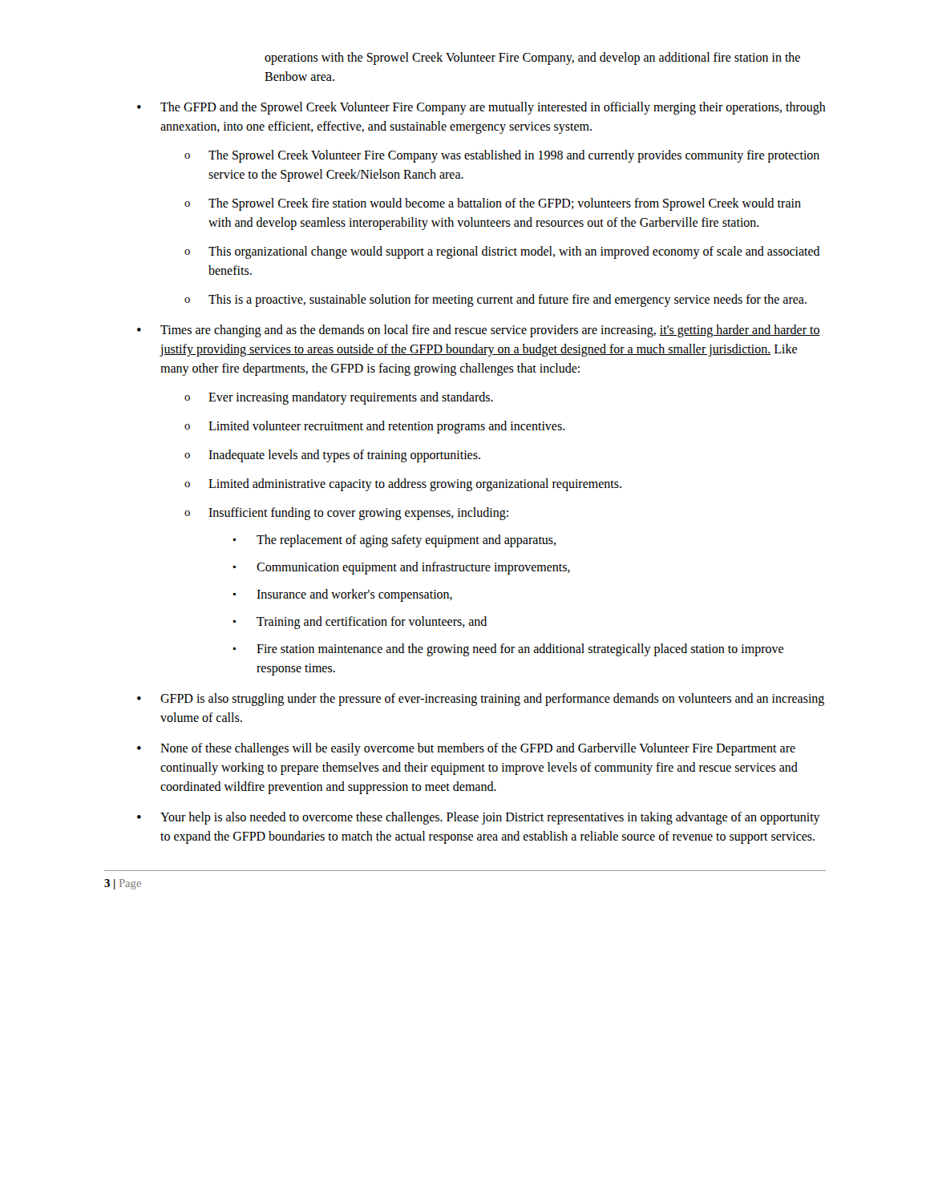operations with the Sprowel Creek Volunteer Fire Company, and develop an additional fire station in the Benbow area.
The GFPD and the Sprowel Creek Volunteer Fire Company are mutually interested in officially merging their operations, through annexation, into one efficient, effective, and sustainable emergency services system.
The Sprowel Creek Volunteer Fire Company was established in 1998 and currently provides community fire protection service to the Sprowel Creek/Nielson Ranch area.
The Sprowel Creek fire station would become a battalion of the GFPD; volunteers from Sprowel Creek would train with and develop seamless interoperability with volunteers and resources out of the Garberville fire station.
This organizational change would support a regional district model, with an improved economy of scale and associated benefits.
This is a proactive, sustainable solution for meeting current and future fire and emergency service needs for the area.
Times are changing and as the demands on local fire and rescue service providers are increasing, it's getting harder and harder to justify providing services to areas outside of the GFPD boundary on a budget designed for a much smaller jurisdiction. Like many other fire departments, the GFPD is facing growing challenges that include:
Ever increasing mandatory requirements and standards.
Limited volunteer recruitment and retention programs and incentives.
Inadequate levels and types of training opportunities.
Limited administrative capacity to address growing organizational requirements.
Insufficient funding to cover growing expenses, including:
The replacement of aging safety equipment and apparatus,
Communication equipment and infrastructure improvements,
Insurance and worker's compensation,
Training and certification for volunteers, and
Fire station maintenance and the growing need for an additional strategically placed station to improve response times.
GFPD is also struggling under the pressure of ever-increasing training and performance demands on volunteers and an increasing volume of calls.
None of these challenges will be easily overcome but members of the GFPD and Garberville Volunteer Fire Department are continually working to prepare themselves and their equipment to improve levels of community fire and rescue services and coordinated wildfire prevention and suppression to meet demand.
Your help is also needed to overcome these challenges. Please join District representatives in taking advantage of an opportunity to expand the GFPD boundaries to match the actual response area and establish a reliable source of revenue to support services.
3 | Page